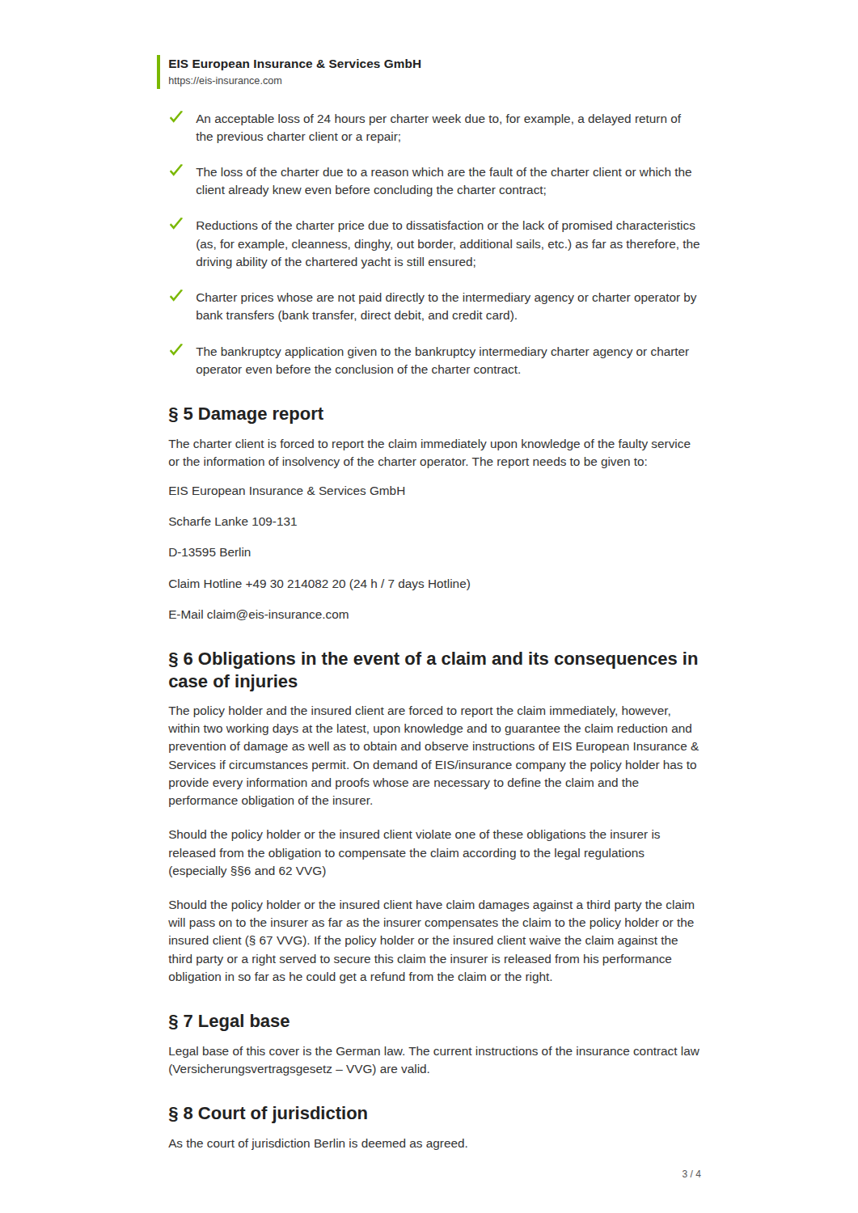EIS European Insurance & Services GmbH
https://eis-insurance.com
An acceptable loss of 24 hours per charter week due to, for example, a delayed return of the previous charter client or a repair;
The loss of the charter due to a reason which are the fault of the charter client or which the client already knew even before concluding the charter contract;
Reductions of the charter price due to dissatisfaction or the lack of promised characteristics (as, for example, cleanness, dinghy, out border, additional sails, etc.) as far as therefore, the driving ability of the chartered yacht is still ensured;
Charter prices whose are not paid directly to the intermediary agency or charter operator by bank transfers (bank transfer, direct debit, and credit card).
The bankruptcy application given to the bankruptcy intermediary charter agency or charter operator even before the conclusion of the charter contract.
§ 5 Damage report
The charter client is forced to report the claim immediately upon knowledge of the faulty service or the information of insolvency of the charter operator. The report needs to be given to:
EIS European Insurance & Services GmbH
Scharfe Lanke 109-131
D-13595 Berlin
Claim Hotline +49 30 214082 20 (24 h / 7 days Hotline)
E-Mail claim@eis-insurance.com
§ 6 Obligations in the event of a claim and its consequences in case of injuries
The policy holder and the insured client are forced to report the claim immediately, however, within two working days at the latest, upon knowledge and to guarantee the claim reduction and prevention of damage as well as to obtain and observe instructions of EIS European Insurance & Services if circumstances permit. On demand of EIS/insurance company the policy holder has to provide every information and proofs whose are necessary to define the claim and the performance obligation of the insurer.
Should the policy holder or the insured client violate one of these obligations the insurer is released from the obligation to compensate the claim according to the legal regulations (especially §§6 and 62 VVG)
Should the policy holder or the insured client have claim damages against a third party the claim will pass on to the insurer as far as the insurer compensates the claim to the policy holder or the insured client (§ 67 VVG). If the policy holder or the insured client waive the claim against the third party or a right served to secure this claim the insurer is released from his performance obligation in so far as he could get a refund from the claim or the right.
§ 7 Legal base
Legal base of this cover is the German law. The current instructions of the insurance contract law (Versicherungsvertragsgesetz – VVG) are valid.
§ 8 Court of jurisdiction
As the court of jurisdiction Berlin is deemed as agreed.
3 / 4